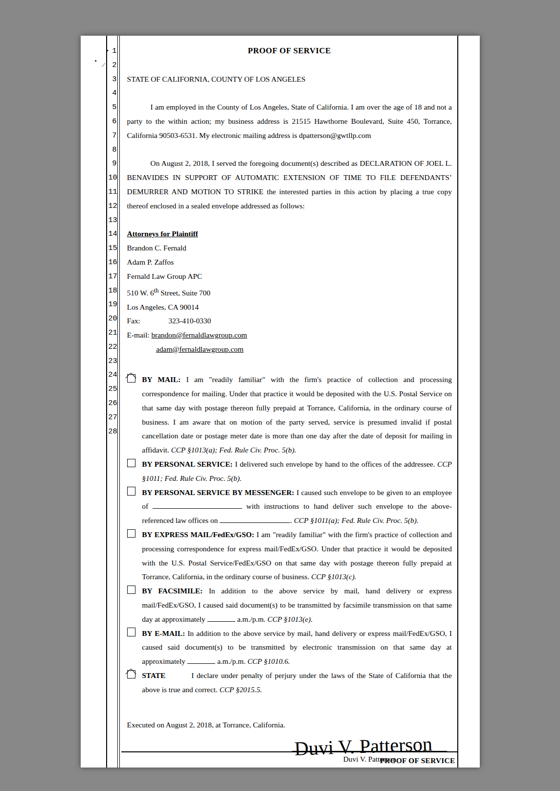• • ⁄
1
2
3
4
5
6
7
8
9
10
11
12
13
14
15
16
17
18
19
20
21
22
23
24
25
26
27
28
PROOF OF SERVICE
STATE OF CALIFORNIA, COUNTY OF LOS ANGELES
I am employed in the County of Los Angeles, State of California. I am over the age of 18 and not a party to the within action; my business address is 21515 Hawthorne Boulevard, Suite 450, Torrance, California 90503-6531. My electronic mailing address is dpatterson@gwtllp.com
On August 2, 2018, I served the foregoing document(s) described as DECLARATION OF JOEL L. BENAVIDES IN SUPPORT OF AUTOMATIC EXTENSION OF TIME TO FILE DEFENDANTS’ DEMURRER AND MOTION TO STRIKE the interested parties in this action by placing a true copy thereof enclosed in a sealed envelope addressed as follows:
Attorneys for Plaintiff
Brandon C. Fernald
Adam P. Zaffos
Fernald Law Group APC
510 W. 6th Street, Suite 700
Los Angeles, CA 90014
Fax: 323-410-0330
E-mail: brandon@fernaldlawgroup.com
adam@fernaldlawgroup.com
| | BY MAIL: I am "readily familiar" with the firm's practice of collection and processing correspondence for mailing. Under that practice it would be deposited with the U.S. Postal Service on that same day with postage thereon fully prepaid at Torrance, California, in the ordinary course of business. I am aware that on motion of the party served, service is presumed invalid if postal cancellation date or postage meter date is more than one day after the date of deposit for mailing in affidavit. CCP §1013(a); Fed. Rule Civ. Proc. 5(b). |
| | BY PERSONAL SERVICE: I delivered such envelope by hand to the offices of the addressee. CCP §1011; Fed. Rule Civ. Proc. 5(b). |
| | BY PERSONAL SERVICE BY MESSENGER: I caused such envelope to be given to an employee of with instructions to hand deliver such envelope to the above-referenced law offices on . CCP §1011(a); Fed. Rule Civ. Proc. 5(b). |
| | BY EXPRESS MAIL/FedEx/GSO: I am "readily familiar" with the firm's practice of collection and processing correspondence for express mail/FedEx/GSO. Under that practice it would be deposited with the U.S. Postal Service/FedEx/GSO on that same day with postage thereon fully prepaid at Torrance, California, in the ordinary course of business. CCP §1013(c). |
| | BY FACSIMILE: In addition to the above service by mail, hand delivery or express mail/FedEx/GSO, I caused said document(s) to be transmitted by facsimile transmission on that same day at approximately a.m./p.m. CCP §1013(e). |
| | BY E-MAIL: In addition to the above service by mail, hand delivery or express mail/FedEx/GSO, I caused said document(s) to be transmitted by electronic transmission on that same day at approximately a.m./p.m. CCP §1010.6. |
| | STATE I declare under penalty of perjury under the laws of the State of California that the above is true and correct. CCP §2015.5. |
Executed on August 2, 2018, at Torrance, California.
Duvi V. Patterson
Duvi V. Patterson
PROOF OF SERVICE